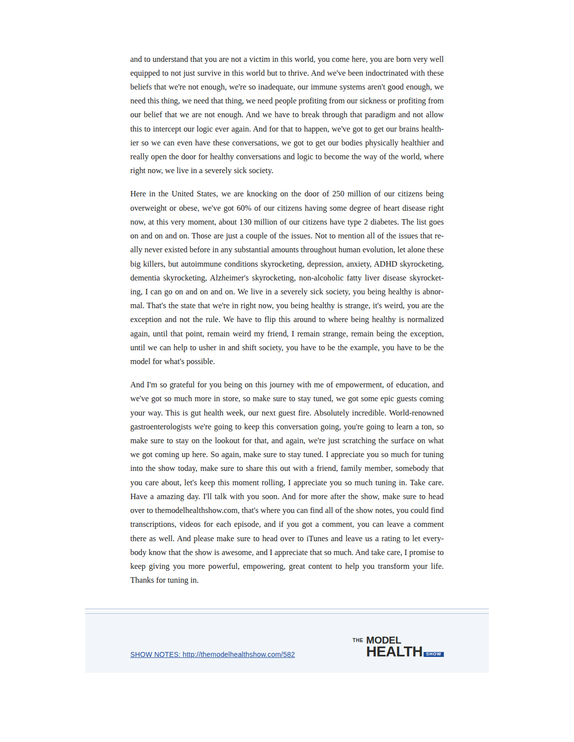and to understand that you are not a victim in this world, you come here, you are born very well equipped to not just survive in this world but to thrive. And we've been indoctrinated with these beliefs that we're not enough, we're so inadequate, our immune systems aren't good enough, we need this thing, we need that thing, we need people profiting from our sickness or profiting from our belief that we are not enough. And we have to break through that paradigm and not allow this to intercept our logic ever again. And for that to happen, we've got to get our brains healthier so we can even have these conversations, we got to get our bodies physically healthier and really open the door for healthy conversations and logic to become the way of the world, where right now, we live in a severely sick society.
Here in the United States, we are knocking on the door of 250 million of our citizens being overweight or obese, we've got 60% of our citizens having some degree of heart disease right now, at this very moment, about 130 million of our citizens have type 2 diabetes. The list goes on and on and on. Those are just a couple of the issues. Not to mention all of the issues that really never existed before in any substantial amounts throughout human evolution, let alone these big killers, but autoimmune conditions skyrocketing, depression, anxiety, ADHD skyrocketing, dementia skyrocketing, Alzheimer's skyrocketing, non-alcoholic fatty liver disease skyrocketing, I can go on and on and on. We live in a severely sick society, you being healthy is abnormal. That's the state that we're in right now, you being healthy is strange, it's weird, you are the exception and not the rule. We have to flip this around to where being healthy is normalized again, until that point, remain weird my friend, I remain strange, remain being the exception, until we can help to usher in and shift society, you have to be the example, you have to be the model for what's possible.
And I'm so grateful for you being on this journey with me of empowerment, of education, and we've got so much more in store, so make sure to stay tuned, we got some epic guests coming your way. This is gut health week, our next guest fire. Absolutely incredible. World-renowned gastroenterologists we're going to keep this conversation going, you're going to learn a ton, so make sure to stay on the lookout for that, and again, we're just scratching the surface on what we got coming up here. So again, make sure to stay tuned. I appreciate you so much for tuning into the show today, make sure to share this out with a friend, family member, somebody that you care about, let's keep this moment rolling, I appreciate you so much tuning in. Take care. Have a amazing day. I'll talk with you soon. And for more after the show, make sure to head over to themodelhealthshow.com, that's where you can find all of the show notes, you could find transcriptions, videos for each episode, and if you got a comment, you can leave a comment there as well. And please make sure to head over to iTunes and leave us a rating to let everybody know that the show is awesome, and I appreciate that so much. And take care, I promise to keep giving you more powerful, empowering, great content to help you transform your life. Thanks for tuning in.
SHOW NOTES: http://themodelhealthshow.com/582
THE MODEL
HEALTH SHOW